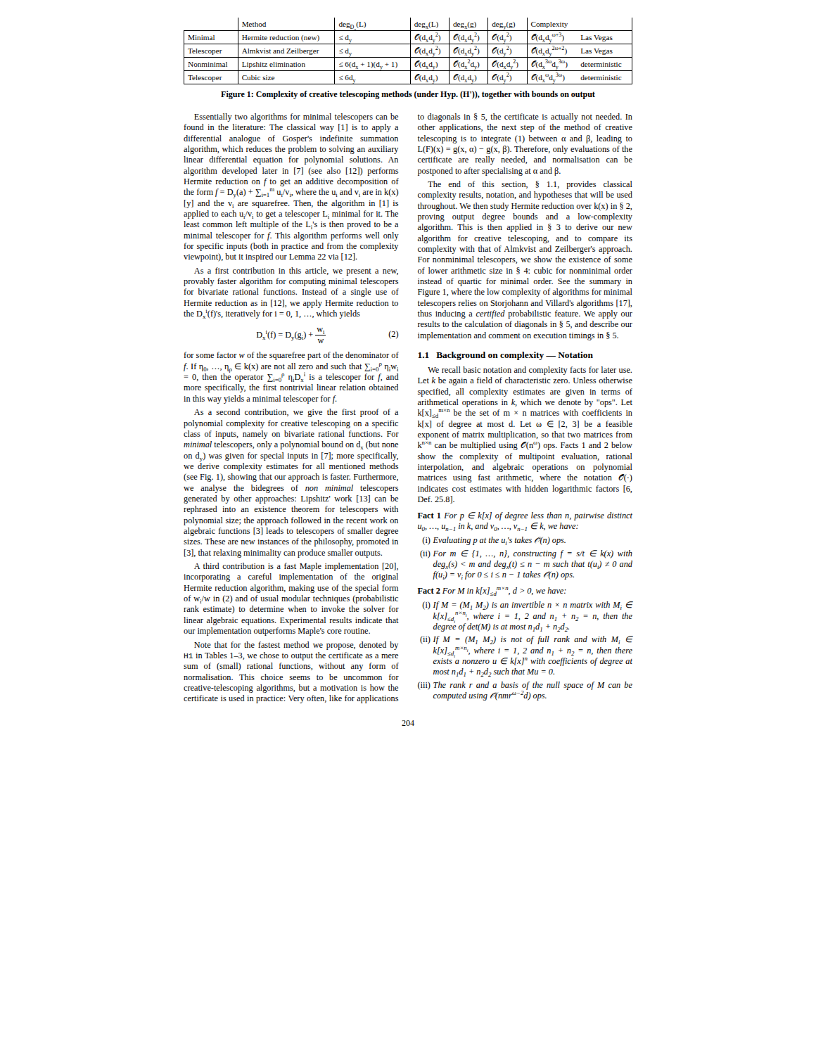| | Method | deg D x (L) | deg x (L) | deg x (g) | deg y (g) | Complexity |
| --- | --- | --- | --- | --- | --- | --- |
| Minimal | Hermite reduction (new) | ≤ d y | 𝒪(d x d y 2 ) | 𝒪(d x d y 2 ) | 𝒪(d y 2 ) | 𝒪̃(d x d y ω+3 ) | Las Vegas |
| Telescoper | Almkvist and Zeilberger | ≤ d y | 𝒪(d x d y 2 ) | 𝒪(d x d y 2 ) | 𝒪(d y 2 ) | 𝒪̃(d x d y 2ω+2 ) | Las Vegas |
| Nonminimal | Lipshitz elimination | ≤ 6(d x + 1)(d y + 1) | 𝒪(d x d y ) | 𝒪(d x 2 d y ) | 𝒪(d x d y 2 ) | 𝒪(d x 3ω d y 3ω ) | deterministic |
| Telescoper | Cubic size | ≤ 6d y | 𝒪(d x d y ) | 𝒪(d x d y ) | 𝒪(d y 2 ) | 𝒪(d x ω d y 3ω ) | deterministic |
Figure 1: Complexity of creative telescoping methods (under Hyp. (H')), together with bounds on output
Essentially two algorithms for minimal telescopers can be found in the literature: The classical way [1] is to apply a differential analogue of Gosper's indefinite summation algorithm, which reduces the problem to solving an auxiliary linear differential equation for polynomial solutions. An algorithm developed later in [7] (see also [12]) performs Hermite reduction on f to get an additive decomposition of the form f = Dy(a) + ∑i=1m ui/vi, where the ui and vi are in k(x)[y] and the vi are squarefree. Then, the algorithm in [1] is applied to each ui/vi to get a telescoper Li minimal for it. The least common left multiple of the Li's is then proved to be a minimal telescoper for f. This algorithm performs well only for specific inputs (both in practice and from the complexity viewpoint), but it inspired our Lemma 22 via [12].
As a first contribution in this article, we present a new, provably faster algorithm for computing minimal telescopers for bivariate rational functions. Instead of a single use of Hermite reduction as in [12], we apply Hermite reduction to the Dxi(f)'s, iteratively for i = 0, 1, …, which yields
Dxi(f) = Dy(gi) + wi w(2)
for some factor w of the squarefree part of the denominator of f. If η0, …, ηρ ∈ k(x) are not all zero and such that ∑i=0ρ ηiwi = 0, then the operator ∑i=0ρ ηiDxi is a telescoper for f, and more specifically, the first nontrivial linear relation obtained in this way yields a minimal telescoper for f.
As a second contribution, we give the first proof of a polynomial complexity for creative telescoping on a specific class of inputs, namely on bivariate rational functions. For minimal telescopers, only a polynomial bound on dx (but none on dy) was given for special inputs in [7]; more specifically, we derive complexity estimates for all mentioned methods (see Fig. 1), showing that our approach is faster. Furthermore, we analyse the bidegrees of non minimal telescopers generated by other approaches: Lipshitz' work [13] can be rephrased into an existence theorem for telescopers with polynomial size; the approach followed in the recent work on algebraic functions [3] leads to telescopers of smaller degree sizes. These are new instances of the philosophy, promoted in [3], that relaxing minimality can produce smaller outputs.
A third contribution is a fast Maple implementation [20], incorporating a careful implementation of the original Hermite reduction algorithm, making use of the special form of wi/w in (2) and of usual modular techniques (probabilistic rank estimate) to determine when to invoke the solver for linear algebraic equations. Experimental results indicate that our implementation outperforms Maple's core routine.
Note that for the fastest method we propose, denoted by H1 in Tables 1–3, we chose to output the certificate as a mere sum of (small) rational functions, without any form of normalisation. This choice seems to be uncommon for creative-telescoping algorithms, but a motivation is how the certificate is used in practice: Very often, like for applications to diagonals in § 5, the certificate is actually not needed. In other applications, the next step of the method of creative telescoping is to integrate (1) between α and β, leading to L(F)(x) = g(x, α) − g(x, β). Therefore, only evaluations of the certificate are really needed, and normalisation can be postponed to after specialising at α and β.
The end of this section, § 1.1, provides classical complexity results, notation, and hypotheses that will be used throughout. We then study Hermite reduction over k(x) in § 2, proving output degree bounds and a low-complexity algorithm. This is then applied in § 3 to derive our new algorithm for creative telescoping, and to compare its complexity with that of Almkvist and Zeilberger's approach. For nonminimal telescopers, we show the existence of some of lower arithmetic size in § 4: cubic for nonminimal order instead of quartic for minimal order. See the summary in Figure 1, where the low complexity of algorithms for minimal telescopers relies on Storjohann and Villard's algorithms [17], thus inducing a certified probabilistic feature. We apply our results to the calculation of diagonals in § 5, and describe our implementation and comment on execution timings in § 5.
1.1 Background on complexity — Notation
We recall basic notation and complexity facts for later use. Let k be again a field of characteristic zero. Unless otherwise specified, all complexity estimates are given in terms of arithmetical operations in k, which we denote by "ops". Let k[x]≤dm×n be the set of m × n matrices with coefficients in k[x] of degree at most d. Let ω ∈ [2, 3] be a feasible exponent of matrix multiplication, so that two matrices from kn×n can be multiplied using 𝒪(nω) ops. Facts 1 and 2 below show the complexity of multipoint evaluation, rational interpolation, and algebraic operations on polynomial matrices using fast arithmetic, where the notation 𝒪̃(·) indicates cost estimates with hidden logarithmic factors [6, Def. 25.8].
Fact 1 For p ∈ k[x] of degree less than n, pairwise distinct u0, …, un−1 in k, and v0, …, vn−1 ∈ k, we have:
(i) Evaluating p at the ui's takes 𝒪̃(n) ops.
(ii) For m ∈ {1, …, n}, constructing f = s/t ∈ k(x) with degx(s) < m and degx(t) ≤ n − m such that t(ui) ≠ 0 and f(ui) = vi for 0 ≤ i ≤ n − 1 takes 𝒪̃(n) ops.
Fact 2 For M in k[x]≤dm×n, d > 0, we have:
(i) If M = (M1 M2) is an invertible n × n matrix with Mi ∈ k[x]≤din×ni, where i = 1, 2 and n1 + n2 = n, then the degree of det(M) is at most n1d1 + n2d2.
(ii) If M = (M1 M2) is not of full rank and with Mi ∈ k[x]≤dim×ni, where i = 1, 2 and n1 + n2 = n, then there exists a nonzero u ∈ k[x]n with coefficients of degree at most n1d1 + n2d2 such that Mu = 0.
(iii) The rank r and a basis of the null space of M can be computed using 𝒪̃(nmrω−2d) ops.
204